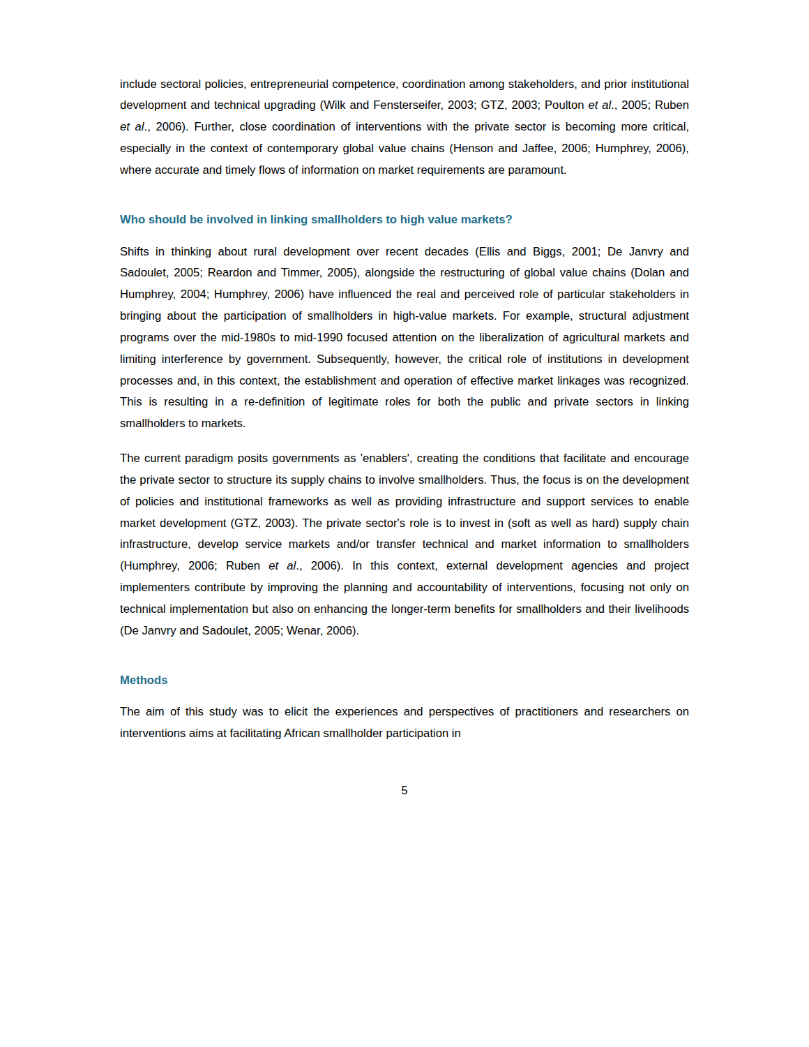include sectoral policies, entrepreneurial competence, coordination among stakeholders, and prior institutional development and technical upgrading (Wilk and Fensterseifer, 2003; GTZ, 2003; Poulton et al., 2005; Ruben et al., 2006). Further, close coordination of interventions with the private sector is becoming more critical, especially in the context of contemporary global value chains (Henson and Jaffee, 2006; Humphrey, 2006), where accurate and timely flows of information on market requirements are paramount.
Who should be involved in linking smallholders to high value markets?
Shifts in thinking about rural development over recent decades (Ellis and Biggs, 2001; De Janvry and Sadoulet, 2005; Reardon and Timmer, 2005), alongside the restructuring of global value chains (Dolan and Humphrey, 2004; Humphrey, 2006) have influenced the real and perceived role of particular stakeholders in bringing about the participation of smallholders in high-value markets. For example, structural adjustment programs over the mid-1980s to mid-1990 focused attention on the liberalization of agricultural markets and limiting interference by government. Subsequently, however, the critical role of institutions in development processes and, in this context, the establishment and operation of effective market linkages was recognized. This is resulting in a re-definition of legitimate roles for both the public and private sectors in linking smallholders to markets.
The current paradigm posits governments as 'enablers', creating the conditions that facilitate and encourage the private sector to structure its supply chains to involve smallholders. Thus, the focus is on the development of policies and institutional frameworks as well as providing infrastructure and support services to enable market development (GTZ, 2003). The private sector's role is to invest in (soft as well as hard) supply chain infrastructure, develop service markets and/or transfer technical and market information to smallholders (Humphrey, 2006; Ruben et al., 2006). In this context, external development agencies and project implementers contribute by improving the planning and accountability of interventions, focusing not only on technical implementation but also on enhancing the longer-term benefits for smallholders and their livelihoods (De Janvry and Sadoulet, 2005; Wenar, 2006).
Methods
The aim of this study was to elicit the experiences and perspectives of practitioners and researchers on interventions aims at facilitating African smallholder participation in
5